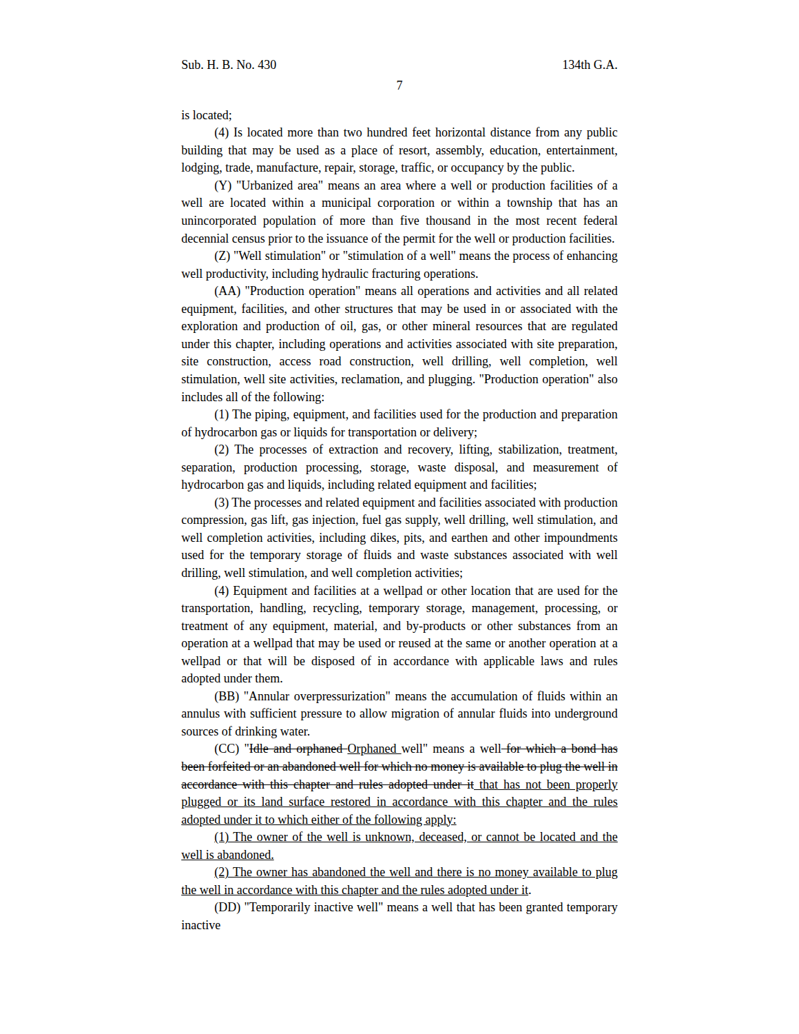Sub. H. B. No. 430
134th G.A.
7
is located;
(4) Is located more than two hundred feet horizontal distance from any public building that may be used as a place of resort, assembly, education, entertainment, lodging, trade, manufacture, repair, storage, traffic, or occupancy by the public.
(Y) "Urbanized area" means an area where a well or production facilities of a well are located within a municipal corporation or within a township that has an unincorporated population of more than five thousand in the most recent federal decennial census prior to the issuance of the permit for the well or production facilities.
(Z) "Well stimulation" or "stimulation of a well" means the process of enhancing well productivity, including hydraulic fracturing operations.
(AA) "Production operation" means all operations and activities and all related equipment, facilities, and other structures that may be used in or associated with the exploration and production of oil, gas, or other mineral resources that are regulated under this chapter, including operations and activities associated with site preparation, site construction, access road construction, well drilling, well completion, well stimulation, well site activities, reclamation, and plugging. "Production operation" also includes all of the following:
(1) The piping, equipment, and facilities used for the production and preparation of hydrocarbon gas or liquids for transportation or delivery;
(2) The processes of extraction and recovery, lifting, stabilization, treatment, separation, production processing, storage, waste disposal, and measurement of hydrocarbon gas and liquids, including related equipment and facilities;
(3) The processes and related equipment and facilities associated with production compression, gas lift, gas injection, fuel gas supply, well drilling, well stimulation, and well completion activities, including dikes, pits, and earthen and other impoundments used for the temporary storage of fluids and waste substances associated with well drilling, well stimulation, and well completion activities;
(4) Equipment and facilities at a wellpad or other location that are used for the transportation, handling, recycling, temporary storage, management, processing, or treatment of any equipment, material, and by-products or other substances from an operation at a wellpad that may be used or reused at the same or another operation at a wellpad or that will be disposed of in accordance with applicable laws and rules adopted under them.
(BB) "Annular overpressurization" means the accumulation of fluids within an annulus with sufficient pressure to allow migration of annular fluids into underground sources of drinking water.
(CC) "Idle and orphaned Orphaned well" means a well for which a bond has been forfeited or an abandoned well for which no money is available to plug the well in accordance with this chapter and rules adopted under it that has not been properly plugged or its land surface restored in accordance with this chapter and the rules adopted under it to which either of the following apply:
(1) The owner of the well is unknown, deceased, or cannot be located and the well is abandoned.
(2) The owner has abandoned the well and there is no money available to plug the well in accordance with this chapter and the rules adopted under it.
(DD) "Temporarily inactive well" means a well that has been granted temporary inactive